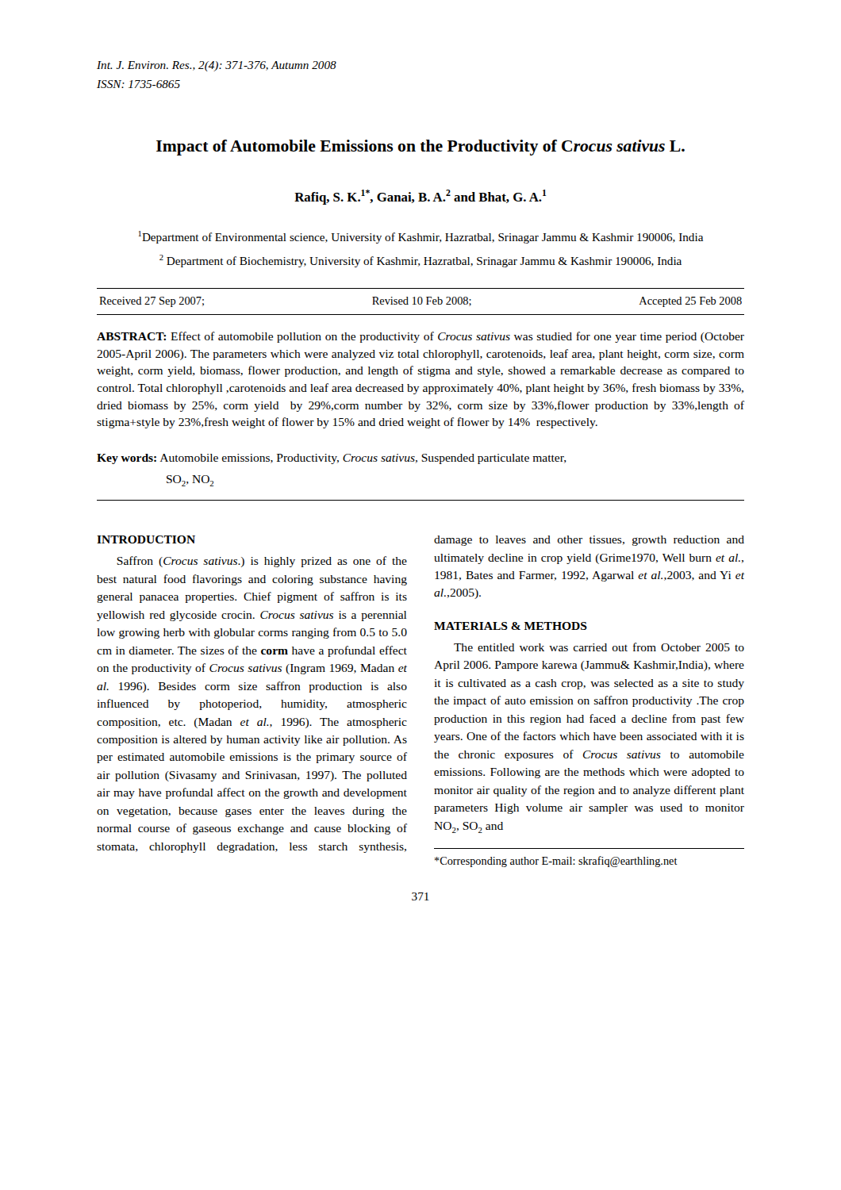Int. J. Environ. Res., 2(4): 371-376, Autumn 2008
ISSN: 1735-6865
Impact of Automobile Emissions on the Productivity of Crocus sativus L.
Rafiq, S. K.1*, Ganai, B. A.2 and Bhat, G. A.1
1Department of Environmental science, University of Kashmir, Hazratbal, Srinagar Jammu & Kashmir 190006, India
2 Department of Biochemistry, University of Kashmir, Hazratbal, Srinagar Jammu & Kashmir 190006, India
Received 27 Sep 2007; Revised 10 Feb 2008; Accepted 25 Feb 2008
ABSTRACT: Effect of automobile pollution on the productivity of Crocus sativus was studied for one year time period (October 2005-April 2006). The parameters which were analyzed viz total chlorophyll, carotenoids, leaf area, plant height, corm size, corm weight, corm yield, biomass, flower production, and length of stigma and style, showed a remarkable decrease as compared to control. Total chlorophyll ,carotenoids and leaf area decreased by approximately 40%, plant height by 36%, fresh biomass by 33%, dried biomass by 25%, corm yield by 29%,corm number by 32%, corm size by 33%,flower production by 33%,length of stigma+style by 23%,fresh weight of flower by 15% and dried weight of flower by 14% respectively.
Key words: Automobile emissions, Productivity, Crocus sativus, Suspended particulate matter,
SO2, NO2
INTRODUCTION
Saffron (Crocus sativus.) is highly prized as one of the best natural food flavorings and coloring substance having general panacea properties. Chief pigment of saffron is its yellowish red glycoside crocin. Crocus sativus is a perennial low growing herb with globular corms ranging from 0.5 to 5.0 cm in diameter. The sizes of the corm have a profundal effect on the productivity of Crocus sativus (Ingram 1969, Madan et al. 1996). Besides corm size saffron production is also influenced by photoperiod, humidity, atmospheric composition, etc. (Madan et al., 1996). The atmospheric composition is altered by human activity like air pollution. As per estimated automobile emissions is the primary source of air pollution (Sivasamy and Srinivasan, 1997). The polluted air may have profundal affect on the growth and development on vegetation, because gases enter the leaves during the normal course of gaseous exchange and cause blocking of stomata, chlorophyll degradation, less starch synthesis, damage to leaves and other tissues, growth reduction and ultimately decline in crop yield (Grime1970, Well burn et al., 1981, Bates and Farmer, 1992, Agarwal et al.,2003, and Yi et al.,2005).
MATERIALS & METHODS
The entitled work was carried out from October 2005 to April 2006. Pampore karewa (Jammu& Kashmir,India), where it is cultivated as a cash crop, was selected as a site to study the impact of auto emission on saffron productivity .The crop production in this region had faced a decline from past few years. One of the factors which have been associated with it is the chronic exposures of Crocus sativus to automobile emissions. Following are the methods which were adopted to monitor air quality of the region and to analyze different plant parameters High volume air sampler was used to monitor NO2, SO2 and
*Corresponding author E-mail: skrafiq@earthling.net
371